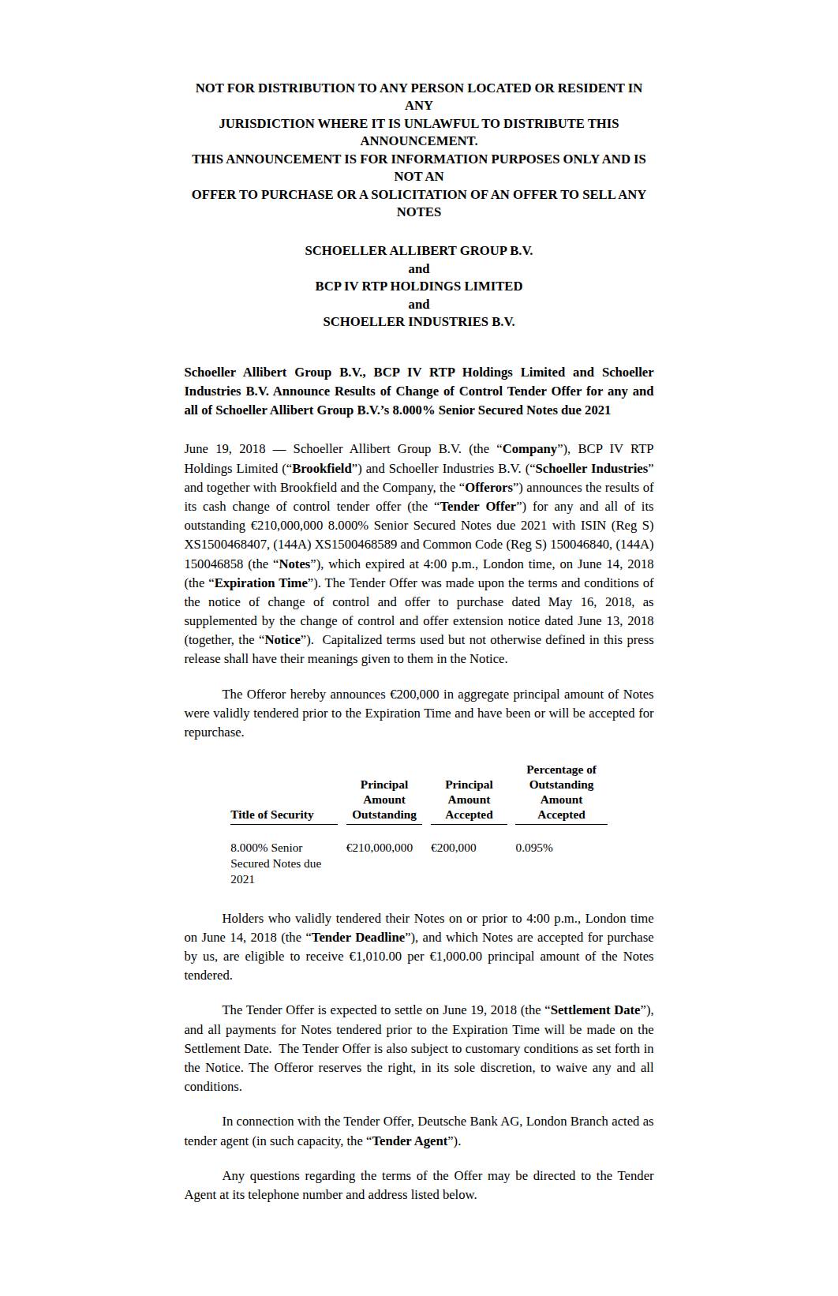NOT FOR DISTRIBUTION TO ANY PERSON LOCATED OR RESIDENT IN ANY
JURISDICTION WHERE IT IS UNLAWFUL TO DISTRIBUTE THIS ANNOUNCEMENT.
THIS ANNOUNCEMENT IS FOR INFORMATION PURPOSES ONLY AND IS NOT AN
OFFER TO PURCHASE OR A SOLICITATION OF AN OFFER TO SELL ANY NOTES
SCHOELLER ALLIBERT GROUP B.V.
and
BCP IV RTP HOLDINGS LIMITED
and
SCHOELLER INDUSTRIES B.V.
Schoeller Allibert Group B.V., BCP IV RTP Holdings Limited and Schoeller Industries B.V. Announce Results of Change of Control Tender Offer for any and all of Schoeller Allibert Group B.V.’s 8.000% Senior Secured Notes due 2021
June 19, 2018 — Schoeller Allibert Group B.V. (the “Company”), BCP IV RTP Holdings Limited (“Brookfield”) and Schoeller Industries B.V. (“Schoeller Industries” and together with Brookfield and the Company, the “Offerors”) announces the results of its cash change of control tender offer (the “Tender Offer”) for any and all of its outstanding €210,000,000 8.000% Senior Secured Notes due 2021 with ISIN (Reg S) XS1500468407, (144A) XS1500468589 and Common Code (Reg S) 150046840, (144A) 150046858 (the “Notes”), which expired at 4:00 p.m., London time, on June 14, 2018 (the “Expiration Time”). The Tender Offer was made upon the terms and conditions of the notice of change of control and offer to purchase dated May 16, 2018, as supplemented by the change of control and offer extension notice dated June 13, 2018 (together, the “Notice”). Capitalized terms used but not otherwise defined in this press release shall have their meanings given to them in the Notice.
The Offeror hereby announces €200,000 in aggregate principal amount of Notes were validly tendered prior to the Expiration Time and have been or will be accepted for repurchase.
| Title of Security | Principal Amount Outstanding | Principal Amount Accepted | Percentage of Outstanding Amount Accepted |
| --- | --- | --- | --- |
| 8.000% Senior Secured Notes due 2021 | €210,000,000 | €200,000 | 0.095% |
Holders who validly tendered their Notes on or prior to 4:00 p.m., London time on June 14, 2018 (the “Tender Deadline”), and which Notes are accepted for purchase by us, are eligible to receive €1,010.00 per €1,000.00 principal amount of the Notes tendered.
The Tender Offer is expected to settle on June 19, 2018 (the “Settlement Date”), and all payments for Notes tendered prior to the Expiration Time will be made on the Settlement Date. The Tender Offer is also subject to customary conditions as set forth in the Notice. The Offeror reserves the right, in its sole discretion, to waive any and all conditions.
In connection with the Tender Offer, Deutsche Bank AG, London Branch acted as tender agent (in such capacity, the “Tender Agent”).
Any questions regarding the terms of the Offer may be directed to the Tender Agent at its telephone number and address listed below.